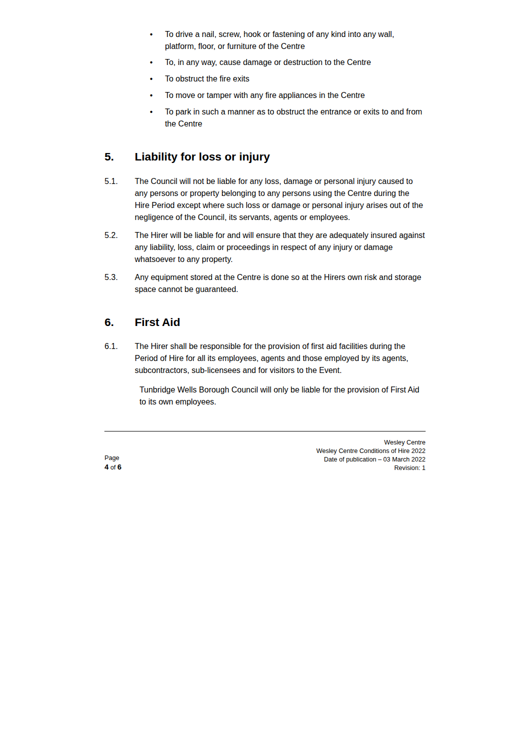To drive a nail, screw, hook or fastening of any kind into any wall, platform, floor, or furniture of the Centre
To, in any way, cause damage or destruction to the Centre
To obstruct the fire exits
To move or tamper with any fire appliances in the Centre
To park in such a manner as to obstruct the entrance or exits to and from the Centre
5. Liability for loss or injury
5.1.
The Council will not be liable for any loss, damage or personal injury caused to any persons or property belonging to any persons using the Centre during the Hire Period except where such loss or damage or personal injury arises out of the negligence of the Council, its servants, agents or employees.
5.2.
The Hirer will be liable for and will ensure that they are adequately insured against any liability, loss, claim or proceedings in respect of any injury or damage whatsoever to any property.
5.3.
Any equipment stored at the Centre is done so at the Hirers own risk and storage space cannot be guaranteed.
6. First Aid
6.1.
The Hirer shall be responsible for the provision of first aid facilities during the Period of Hire for all its employees, agents and those employed by its agents, subcontractors, sub-licensees and for visitors to the Event.
Tunbridge Wells Borough Council will only be liable for the provision of First Aid to its own employees.
Page
4 of 6
Wesley Centre
Wesley Centre Conditions of Hire 2022
Date of publication – 03 March 2022
Revision: 1